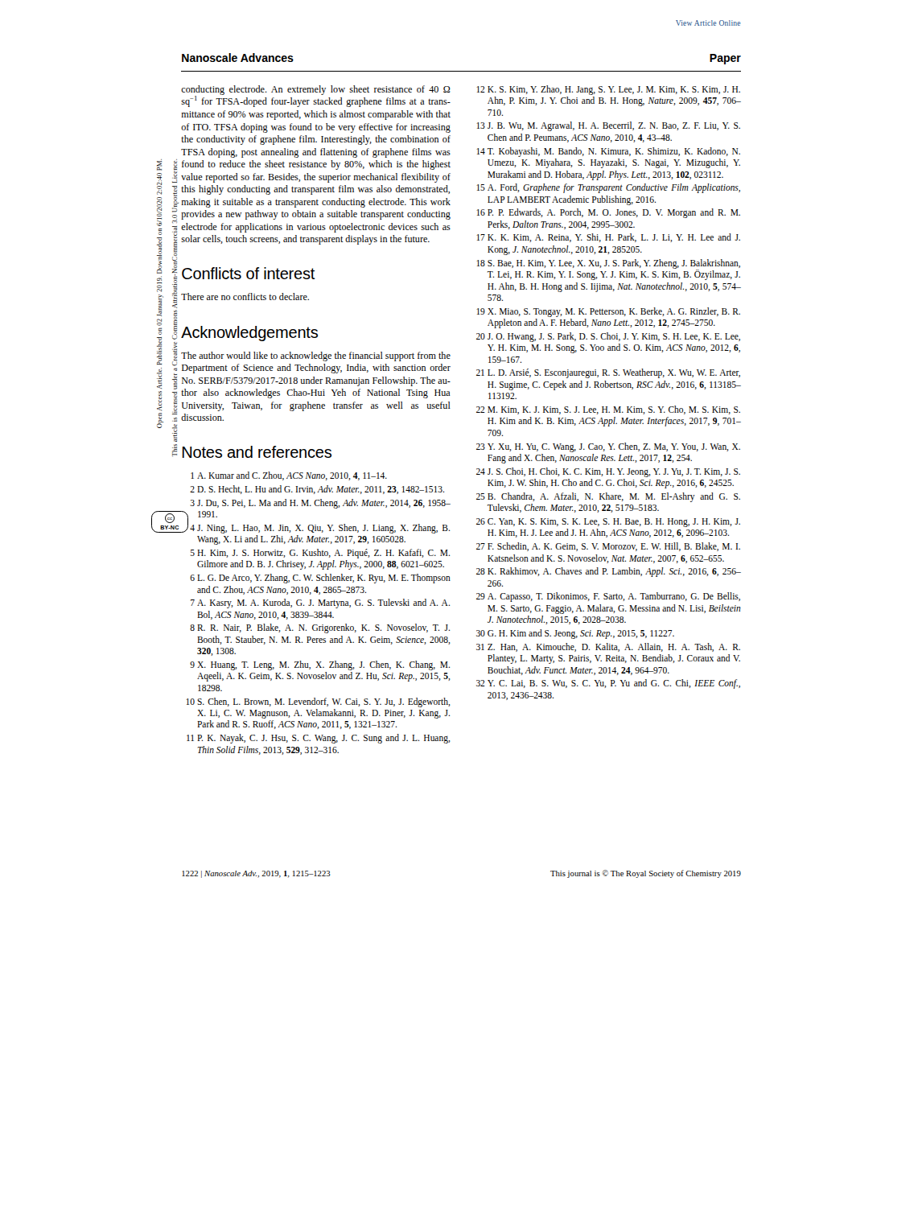View Article Online
Nanoscale Advances
Paper
Open Access Article. Published on 02 January 2019. Downloaded on 6/10/2020 2:02:40 PM.
This article is licensed under a Creative Commons Attribution-NonCommercial 3.0 Unported Licence.
cc
BY-NC
conducting electrode. An extremely low sheet resistance of 40 Ω sq−1 for TFSA-doped four-layer stacked graphene films at a transmittance of 90% was reported, which is almost comparable with that of ITO. TFSA doping was found to be very effective for increasing the conductivity of graphene film. Interestingly, the combination of TFSA doping, post annealing and flattening of graphene films was found to reduce the sheet resistance by 80%, which is the highest value reported so far. Besides, the superior mechanical flexibility of this highly conducting and transparent film was also demonstrated, making it suitable as a transparent conducting electrode. This work provides a new pathway to obtain a suitable transparent conducting electrode for applications in various optoelectronic devices such as solar cells, touch screens, and transparent displays in the future.
Conflicts of interest
There are no conflicts to declare.
Acknowledgements
The author would like to acknowledge the financial support from the Department of Science and Technology, India, with sanction order No. SERB/F/5379/2017-2018 under Ramanujan Fellowship. The author also acknowledges Chao-Hui Yeh of National Tsing Hua University, Taiwan, for graphene transfer as well as useful discussion.
Notes and references
1 A. Kumar and C. Zhou, ACS Nano, 2010, 4, 11–14.
2 D. S. Hecht, L. Hu and G. Irvin, Adv. Mater., 2011, 23, 1482–1513.
3 J. Du, S. Pei, L. Ma and H. M. Cheng, Adv. Mater., 2014, 26, 1958–1991.
4 J. Ning, L. Hao, M. Jin, X. Qiu, Y. Shen, J. Liang, X. Zhang, B. Wang, X. Li and L. Zhi, Adv. Mater., 2017, 29, 1605028.
5 H. Kim, J. S. Horwitz, G. Kushto, A. Piqué, Z. H. Kafafi, C. M. Gilmore and D. B. J. Chrisey, J. Appl. Phys., 2000, 88, 6021–6025.
6 L. G. De Arco, Y. Zhang, C. W. Schlenker, K. Ryu, M. E. Thompson and C. Zhou, ACS Nano, 2010, 4, 2865–2873.
7 A. Kasry, M. A. Kuroda, G. J. Martyna, G. S. Tulevski and A. A. Bol, ACS Nano, 2010, 4, 3839–3844.
8 R. R. Nair, P. Blake, A. N. Grigorenko, K. S. Novoselov, T. J. Booth, T. Stauber, N. M. R. Peres and A. K. Geim, Science, 2008, 320, 1308.
9 X. Huang, T. Leng, M. Zhu, X. Zhang, J. Chen, K. Chang, M. Aqeeli, A. K. Geim, K. S. Novoselov and Z. Hu, Sci. Rep., 2015, 5, 18298.
10 S. Chen, L. Brown, M. Levendorf, W. Cai, S. Y. Ju, J. Edgeworth, X. Li, C. W. Magnuson, A. Velamakanni, R. D. Piner, J. Kang, J. Park and R. S. Ruoff, ACS Nano, 2011, 5, 1321–1327.
11 P. K. Nayak, C. J. Hsu, S. C. Wang, J. C. Sung and J. L. Huang, Thin Solid Films, 2013, 529, 312–316.
12 K. S. Kim, Y. Zhao, H. Jang, S. Y. Lee, J. M. Kim, K. S. Kim, J. H. Ahn, P. Kim, J. Y. Choi and B. H. Hong, Nature, 2009, 457, 706–710.
13 J. B. Wu, M. Agrawal, H. A. Becerril, Z. N. Bao, Z. F. Liu, Y. S. Chen and P. Peumans, ACS Nano, 2010, 4, 43–48.
14 T. Kobayashi, M. Bando, N. Kimura, K. Shimizu, K. Kadono, N. Umezu, K. Miyahara, S. Hayazaki, S. Nagai, Y. Mizuguchi, Y. Murakami and D. Hobara, Appl. Phys. Lett., 2013, 102, 023112.
15 A. Ford, Graphene for Transparent Conductive Film Applications, LAP LAMBERT Academic Publishing, 2016.
16 P. P. Edwards, A. Porch, M. O. Jones, D. V. Morgan and R. M. Perks, Dalton Trans., 2004, 2995–3002.
17 K. K. Kim, A. Reina, Y. Shi, H. Park, L. J. Li, Y. H. Lee and J. Kong, J. Nanotechnol., 2010, 21, 285205.
18 S. Bae, H. Kim, Y. Lee, X. Xu, J. S. Park, Y. Zheng, J. Balakrishnan, T. Lei, H. R. Kim, Y. I. Song, Y. J. Kim, K. S. Kim, B. Özyilmaz, J. H. Ahn, B. H. Hong and S. Iijima, Nat. Nanotechnol., 2010, 5, 574–578.
19 X. Miao, S. Tongay, M. K. Petterson, K. Berke, A. G. Rinzler, B. R. Appleton and A. F. Hebard, Nano Lett., 2012, 12, 2745–2750.
20 J. O. Hwang, J. S. Park, D. S. Choi, J. Y. Kim, S. H. Lee, K. E. Lee, Y. H. Kim, M. H. Song, S. Yoo and S. O. Kim, ACS Nano, 2012, 6, 159–167.
21 L. D. Arsié, S. Esconjauregui, R. S. Weatherup, X. Wu, W. E. Arter, H. Sugime, C. Cepek and J. Robertson, RSC Adv., 2016, 6, 113185–113192.
22 M. Kim, K. J. Kim, S. J. Lee, H. M. Kim, S. Y. Cho, M. S. Kim, S. H. Kim and K. B. Kim, ACS Appl. Mater. Interfaces, 2017, 9, 701–709.
23 Y. Xu, H. Yu, C. Wang, J. Cao, Y. Chen, Z. Ma, Y. You, J. Wan, X. Fang and X. Chen, Nanoscale Res. Lett., 2017, 12, 254.
24 J. S. Choi, H. Choi, K. C. Kim, H. Y. Jeong, Y. J. Yu, J. T. Kim, J. S. Kim, J. W. Shin, H. Cho and C. G. Choi, Sci. Rep., 2016, 6, 24525.
25 B. Chandra, A. Afzali, N. Khare, M. M. El-Ashry and G. S. Tulevski, Chem. Mater., 2010, 22, 5179–5183.
26 C. Yan, K. S. Kim, S. K. Lee, S. H. Bae, B. H. Hong, J. H. Kim, J. H. Kim, H. J. Lee and J. H. Ahn, ACS Nano, 2012, 6, 2096–2103.
27 F. Schedin, A. K. Geim, S. V. Morozov, E. W. Hill, B. Blake, M. I. Katsnelson and K. S. Novoselov, Nat. Mater., 2007, 6, 652–655.
28 K. Rakhimov, A. Chaves and P. Lambin, Appl. Sci., 2016, 6, 256–266.
29 A. Capasso, T. Dikonimos, F. Sarto, A. Tamburrano, G. De Bellis, M. S. Sarto, G. Faggio, A. Malara, G. Messina and N. Lisi, Beilstein J. Nanotechnol., 2015, 6, 2028–2038.
30 G. H. Kim and S. Jeong, Sci. Rep., 2015, 5, 11227.
31 Z. Han, A. Kimouche, D. Kalita, A. Allain, H. A. Tash, A. R. Plantey, L. Marty, S. Pairis, V. Reita, N. Bendiab, J. Coraux and V. Bouchiat, Adv. Funct. Mater., 2014, 24, 964–970.
32 Y. C. Lai, B. S. Wu, S. C. Yu, P. Yu and G. C. Chi, IEEE Conf., 2013, 2436–2438.
1222 | Nanoscale Adv., 2019, 1, 1215–1223
This journal is © The Royal Society of Chemistry 2019